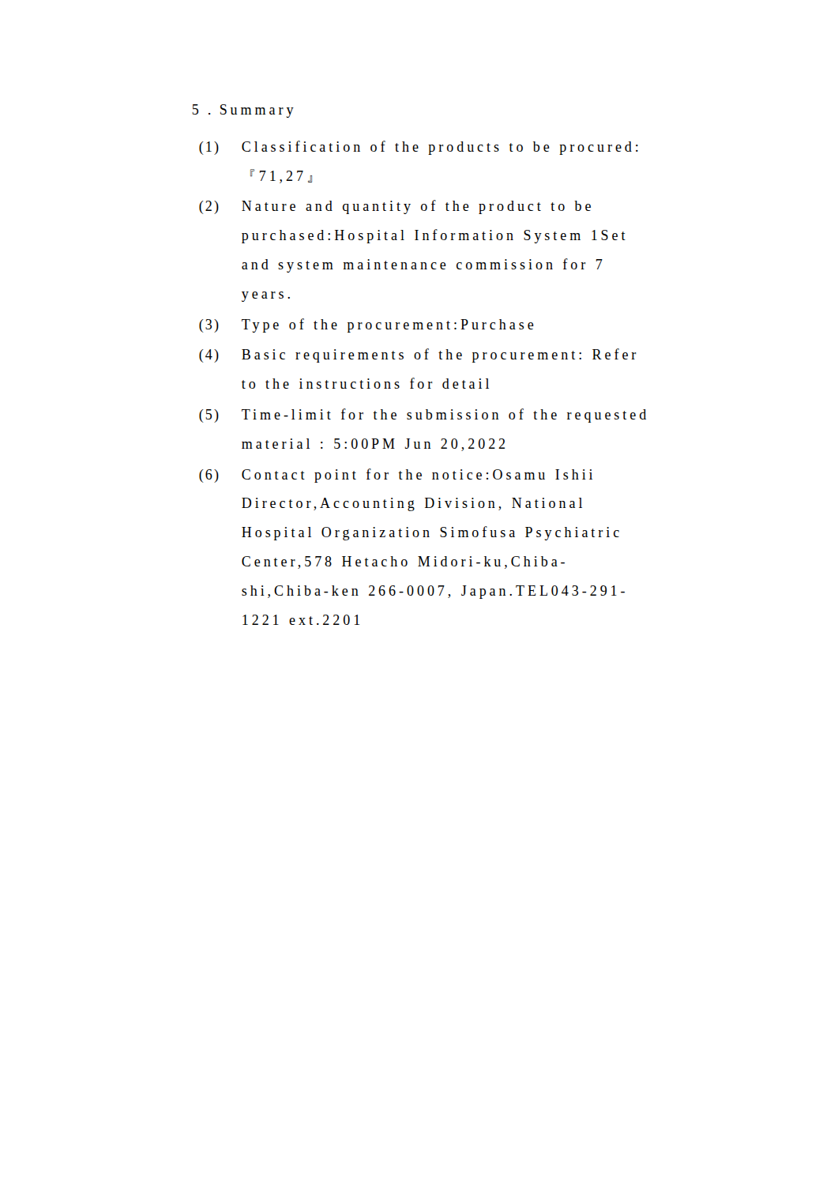5．Summary
(1) Classification of the products to be procured:『71,27』
(2) Nature and quantity of the product to be purchased:Hospital Information System 1Set and system maintenance commission for 7 years.
(3) Type of the procurement:Purchase
(4) Basic requirements of the procurement: Refer to the instructions for detail
(5) Time-limit for the submission of the requested material : 5:00PM Jun 20,2022
(6) Contact point for the notice:Osamu Ishii Director,Accounting Division, National Hospital Organization Simofusa Psychiatric Center,578 Hetacho Midori-ku,Chiba-shi,Chiba-ken 266-0007, Japan.TEL043-291-1221 ext.2201